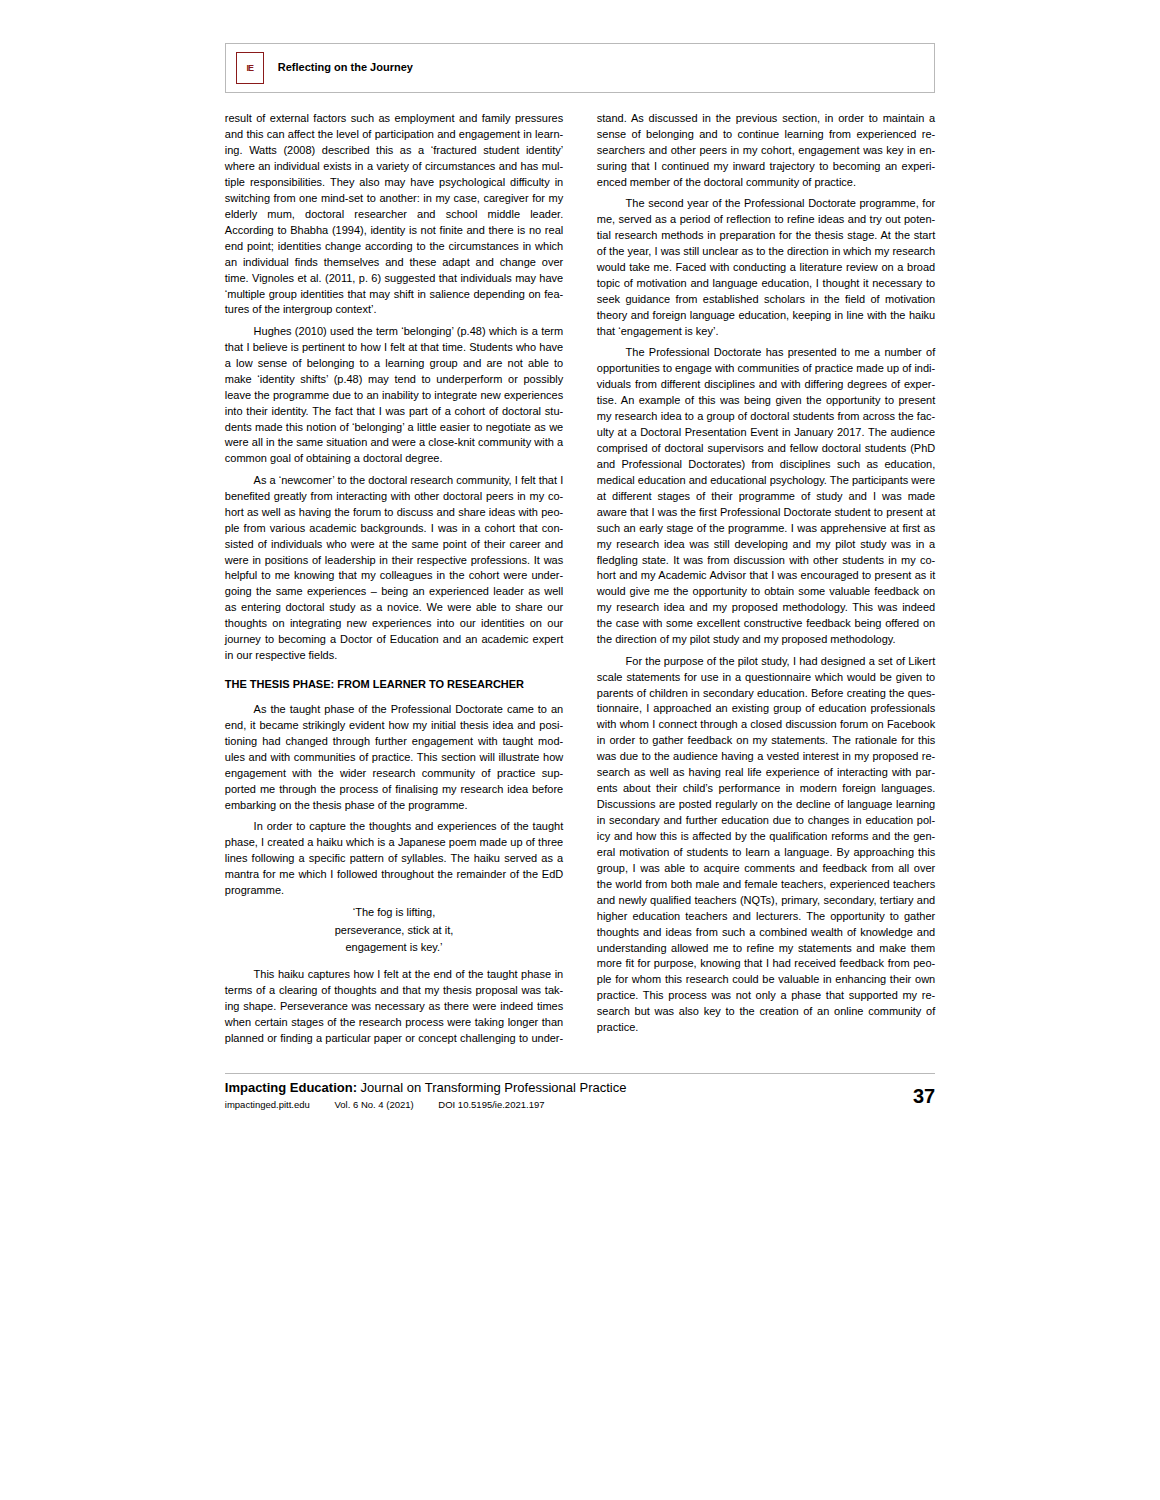IE
Reflecting on the Journey
result of external factors such as employment and family pressures and this can affect the level of participation and engagement in learning. Watts (2008) described this as a ‘fractured student identity’ where an individual exists in a variety of circumstances and has multiple responsibilities. They also may have psychological difficulty in switching from one mind-set to another: in my case, caregiver for my elderly mum, doctoral researcher and school middle leader. According to Bhabha (1994), identity is not finite and there is no real end point; identities change according to the circumstances in which an individual finds themselves and these adapt and change over time. Vignoles et al. (2011, p. 6) suggested that individuals may have ‘multiple group identities that may shift in salience depending on features of the intergroup context’.
Hughes (2010) used the term ‘belonging’ (p.48) which is a term that I believe is pertinent to how I felt at that time. Students who have a low sense of belonging to a learning group and are not able to make ‘identity shifts’ (p.48) may tend to underperform or possibly leave the programme due to an inability to integrate new experiences into their identity. The fact that I was part of a cohort of doctoral students made this notion of ‘belonging’ a little easier to negotiate as we were all in the same situation and were a close-knit community with a common goal of obtaining a doctoral degree.
As a ‘newcomer’ to the doctoral research community, I felt that I benefited greatly from interacting with other doctoral peers in my cohort as well as having the forum to discuss and share ideas with people from various academic backgrounds. I was in a cohort that consisted of individuals who were at the same point of their career and were in positions of leadership in their respective professions. It was helpful to me knowing that my colleagues in the cohort were undergoing the same experiences – being an experienced leader as well as entering doctoral study as a novice. We were able to share our thoughts on integrating new experiences into our identities on our journey to becoming a Doctor of Education and an academic expert in our respective fields.
The Thesis Phase: From Learner to Researcher
As the taught phase of the Professional Doctorate came to an end, it became strikingly evident how my initial thesis idea and positioning had changed through further engagement with taught modules and with communities of practice. This section will illustrate how engagement with the wider research community of practice supported me through the process of finalising my research idea before embarking on the thesis phase of the programme.
In order to capture the thoughts and experiences of the taught phase, I created a haiku which is a Japanese poem made up of three lines following a specific pattern of syllables. The haiku served as a mantra for me which I followed throughout the remainder of the EdD programme.
‘The fog is lifting,
perseverance, stick at it,
engagement is key.’
This haiku captures how I felt at the end of the taught phase in terms of a clearing of thoughts and that my thesis proposal was taking shape. Perseverance was necessary as there were indeed times when certain stages of the research process were taking longer than planned or finding a particular paper or concept challenging to understand. As discussed in the previous section, in order to maintain a sense of belonging and to continue learning from experienced researchers and other peers in my cohort, engagement was key in ensuring that I continued my inward trajectory to becoming an experienced member of the doctoral community of practice.
The second year of the Professional Doctorate programme, for me, served as a period of reflection to refine ideas and try out potential research methods in preparation for the thesis stage. At the start of the year, I was still unclear as to the direction in which my research would take me. Faced with conducting a literature review on a broad topic of motivation and language education, I thought it necessary to seek guidance from established scholars in the field of motivation theory and foreign language education, keeping in line with the haiku that ‘engagement is key’.
The Professional Doctorate has presented to me a number of opportunities to engage with communities of practice made up of individuals from different disciplines and with differing degrees of expertise. An example of this was being given the opportunity to present my research idea to a group of doctoral students from across the faculty at a Doctoral Presentation Event in January 2017. The audience comprised of doctoral supervisors and fellow doctoral students (PhD and Professional Doctorates) from disciplines such as education, medical education and educational psychology. The participants were at different stages of their programme of study and I was made aware that I was the first Professional Doctorate student to present at such an early stage of the programme. I was apprehensive at first as my research idea was still developing and my pilot study was in a fledgling state. It was from discussion with other students in my cohort and my Academic Advisor that I was encouraged to present as it would give me the opportunity to obtain some valuable feedback on my research idea and my proposed methodology. This was indeed the case with some excellent constructive feedback being offered on the direction of my pilot study and my proposed methodology.
For the purpose of the pilot study, I had designed a set of Likert scale statements for use in a questionnaire which would be given to parents of children in secondary education. Before creating the questionnaire, I approached an existing group of education professionals with whom I connect through a closed discussion forum on Facebook in order to gather feedback on my statements. The rationale for this was due to the audience having a vested interest in my proposed research as well as having real life experience of interacting with parents about their child’s performance in modern foreign languages. Discussions are posted regularly on the decline of language learning in secondary and further education due to changes in education policy and how this is affected by the qualification reforms and the general motivation of students to learn a language. By approaching this group, I was able to acquire comments and feedback from all over the world from both male and female teachers, experienced teachers and newly qualified teachers (NQTs), primary, secondary, tertiary and higher education teachers and lecturers. The opportunity to gather thoughts and ideas from such a combined wealth of knowledge and understanding allowed me to refine my statements and make them more fit for purpose, knowing that I had received feedback from people for whom this research could be valuable in enhancing their own practice. This process was not only a phase that supported my research but was also key to the creation of an online community of practice.
Impacting Education: Journal on Transforming Professional Practice
impactinged.pitt.edu Vol. 6 No. 4 (2021) DOI 10.5195/ie.2021.197
37